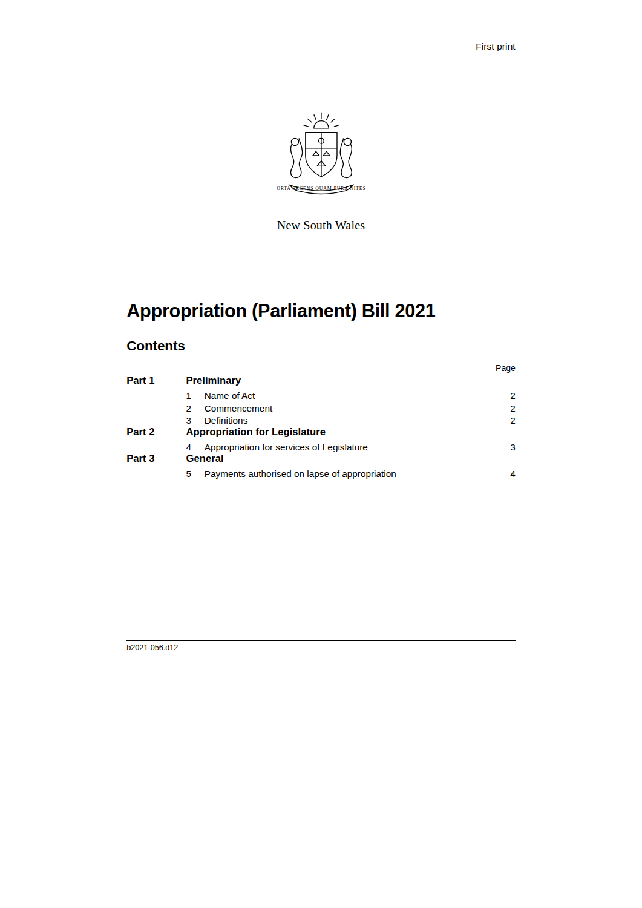First print
ORTA RECENS QUAM PURA NITES
New South Wales
Appropriation (Parliament) Bill 2021
Contents
Page
| Part 1 | Preliminary | |
| | 1 | Name of Act | 2 |
| | 2 | Commencement | 2 |
| | 3 | Definitions | 2 |
| Part 2 | Appropriation for Legislature | |
| | 4 | Appropriation for services of Legislature | 3 |
| Part 3 | General | |
| | 5 | Payments authorised on lapse of appropriation | 4 |
b2021-056.d12